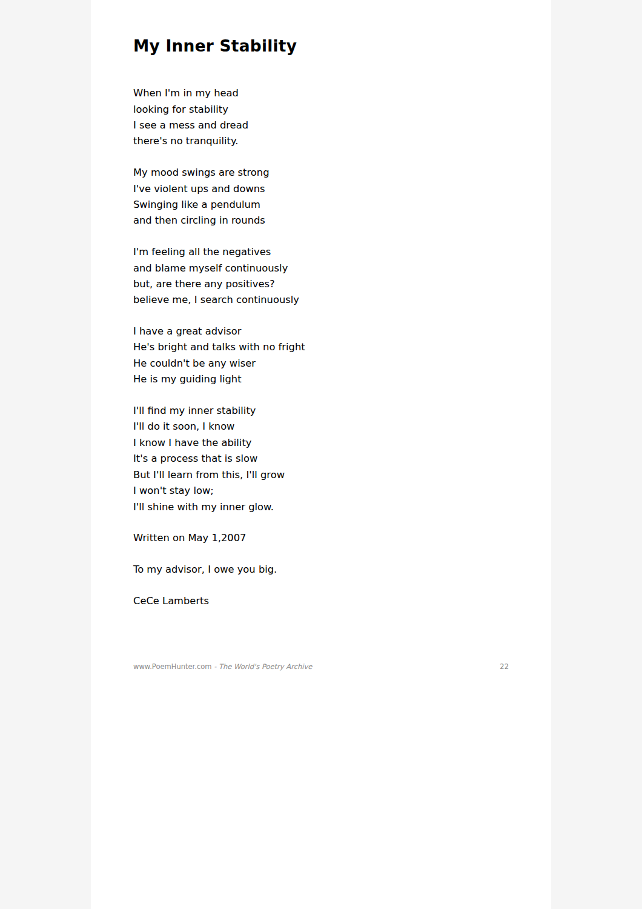My Inner Stability
When I'm in my head
looking for stability
I see a mess and dread
there's no tranquility.
My mood swings are strong
I've violent ups and downs
Swinging like a pendulum
and then circling in rounds
I'm feeling all the negatives
and blame myself continuously
but, are there any positives?
believe me, I search continuously
I have a great advisor
He's bright and talks with no fright
He couldn't be any wiser
He is my guiding light
I'll find my inner stability
I'll do it soon, I know
I know I have the ability
It's a process that is slow
But I'll learn from this, I'll grow
I won't stay low;
I'll shine with my inner glow.
Written on May 1,2007
To my advisor, I owe you big.
CeCe Lamberts
www.PoemHunter.com - The World's Poetry Archive 22